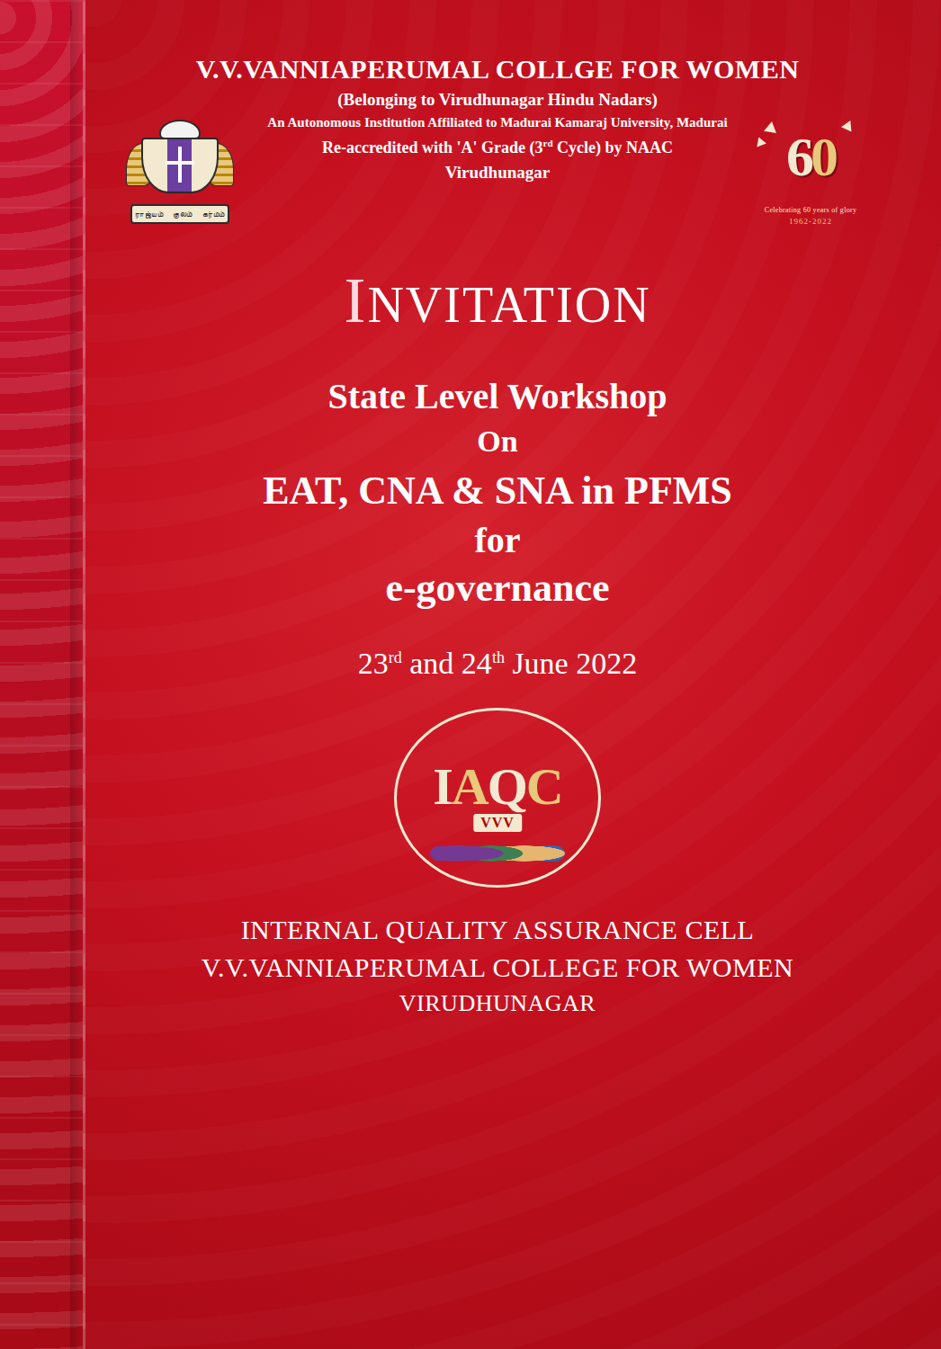V.V.Vanniaperumal Collge for Women
(Belonging to Virudhunagar Hindu Nadars)
An Autonomous Institution Affiliated to Madurai Kamaraj University, Madurai
Re-accredited with 'A' Grade (3rd Cycle) by NAAC
Virudhunagar
ராஜ்யம் குலம் கர்மம்
60
Celebrating 60 years of glory
1962-2022
INVITATION
State Level Workshop
On
EAT, CNA & SNA in PFMS
for
e-governance
23rd and 24th June 2022
IAQC
VVV
INTERNAL QUALITY ASSURANCE CELL
V.V.VANNIAPERUMAL COLLEGE FOR WOMEN
VIRUDHUNAGAR